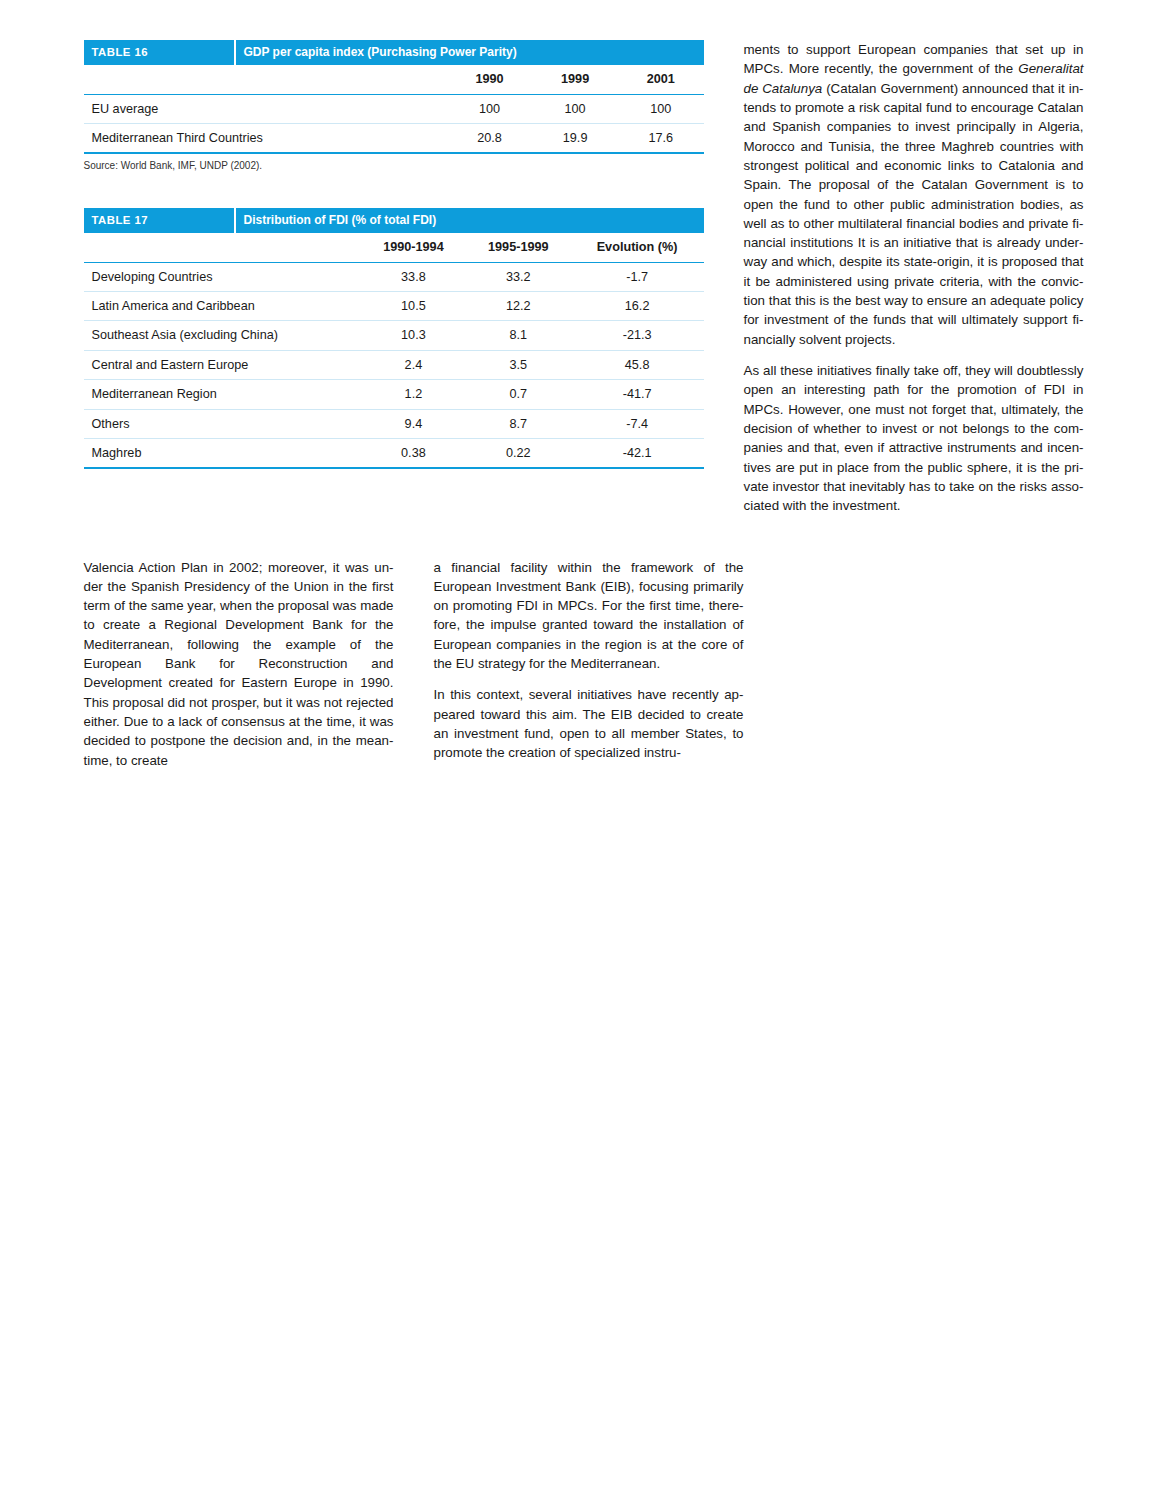TABLE 16
GDP per capita index (Purchasing Power Parity)
| | 1990 | 1999 | 2001 |
| --- | --- | --- | --- |
| EU average | 100 | 100 | 100 |
| Mediterranean Third Countries | 20.8 | 19.9 | 17.6 |
Source: World Bank, IMF, UNDP (2002).
TABLE 17
Distribution of FDI (% of total FDI)
| | 1990-1994 | 1995-1999 | Evolution (%) |
| --- | --- | --- | --- |
| Developing Countries | 33.8 | 33.2 | -1.7 |
| Latin America and Caribbean | 10.5 | 12.2 | 16.2 |
| Southeast Asia (excluding China) | 10.3 | 8.1 | -21.3 |
| Central and Eastern Europe | 2.4 | 3.5 | 45.8 |
| Mediterranean Region | 1.2 | 0.7 | -41.7 |
| Others | 9.4 | 8.7 | -7.4 |
| Maghreb | 0.38 | 0.22 | -42.1 |
ments to support European companies that set up in MPCs. More recently, the government of the Generalitat de Catalunya (Catalan Government) announced that it intends to promote a risk capital fund to encourage Catalan and Spanish companies to invest principally in Algeria, Morocco and Tunisia, the three Maghreb countries with strongest political and economic links to Catalonia and Spain. The proposal of the Catalan Government is to open the fund to other public administration bodies, as well as to other multilateral financial bodies and private financial institutions It is an initiative that is already underway and which, despite its state-origin, it is proposed that it be administered using private criteria, with the conviction that this is the best way to ensure an adequate policy for investment of the funds that will ultimately support financially solvent projects.
As all these initiatives finally take off, they will doubtlessly open an interesting path for the promotion of FDI in MPCs. However, one must not forget that, ultimately, the decision of whether to invest or not belongs to the companies and that, even if attractive instruments and incentives are put in place from the public sphere, it is the private investor that inevitably has to take on the risks associated with the investment.
Valencia Action Plan in 2002; moreover, it was under the Spanish Presidency of the Union in the first term of the same year, when the proposal was made to create a Regional Development Bank for the Mediterranean, following the example of the European Bank for Reconstruction and Development created for Eastern Europe in 1990. This proposal did not prosper, but it was not rejected either. Due to a lack of consensus at the time, it was decided to postpone the decision and, in the meantime, to create
a financial facility within the framework of the European Investment Bank (EIB), focusing primarily on promoting FDI in MPCs. For the first time, therefore, the impulse granted toward the installation of European companies in the region is at the core of the EU strategy for the Mediterranean.
In this context, several initiatives have recently appeared toward this aim. The EIB decided to create an investment fund, open to all member States, to promote the creation of specialized instru-